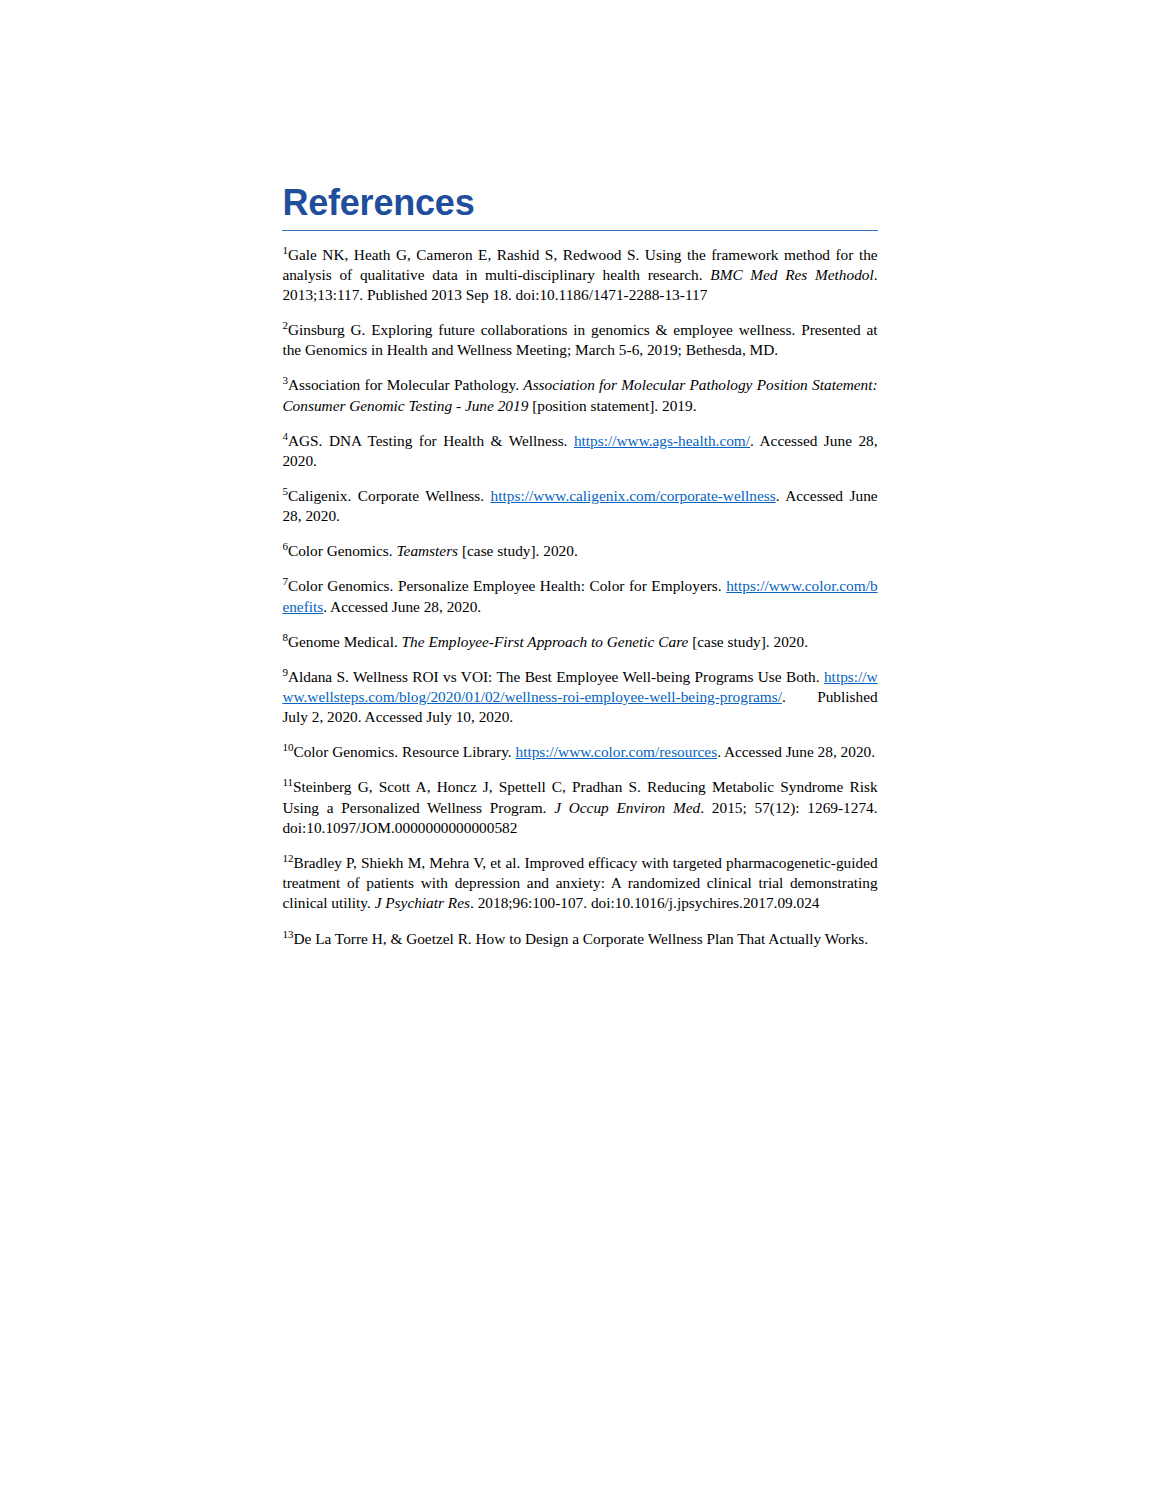References
1Gale NK, Heath G, Cameron E, Rashid S, Redwood S. Using the framework method for the analysis of qualitative data in multi-disciplinary health research. BMC Med Res Methodol. 2013;13:117. Published 2013 Sep 18. doi:10.1186/1471-2288-13-117
2Ginsburg G. Exploring future collaborations in genomics & employee wellness. Presented at the Genomics in Health and Wellness Meeting; March 5-6, 2019; Bethesda, MD.
3Association for Molecular Pathology. Association for Molecular Pathology Position Statement: Consumer Genomic Testing - June 2019 [position statement]. 2019.
4AGS. DNA Testing for Health & Wellness. https://www.ags-health.com/. Accessed June 28, 2020.
5Caligenix. Corporate Wellness. https://www.caligenix.com/corporate-wellness. Accessed June 28, 2020.
6Color Genomics. Teamsters [case study]. 2020.
7Color Genomics. Personalize Employee Health: Color for Employers. https://www.color.com/benefits. Accessed June 28, 2020.
8Genome Medical. The Employee-First Approach to Genetic Care [case study]. 2020.
9Aldana S. Wellness ROI vs VOI: The Best Employee Well-being Programs Use Both. https://www.wellsteps.com/blog/2020/01/02/wellness-roi-employee-well-being-programs/. Published July 2, 2020. Accessed July 10, 2020.
10Color Genomics. Resource Library. https://www.color.com/resources. Accessed June 28, 2020.
11Steinberg G, Scott A, Honcz J, Spettell C, Pradhan S. Reducing Metabolic Syndrome Risk Using a Personalized Wellness Program. J Occup Environ Med. 2015; 57(12): 1269-1274. doi:10.1097/JOM.0000000000000582
12Bradley P, Shiekh M, Mehra V, et al. Improved efficacy with targeted pharmacogenetic-guided treatment of patients with depression and anxiety: A randomized clinical trial demonstrating clinical utility. J Psychiatr Res. 2018;96:100-107. doi:10.1016/j.jpsychires.2017.09.024
13De La Torre H, & Goetzel R. How to Design a Corporate Wellness Plan That Actually Works.